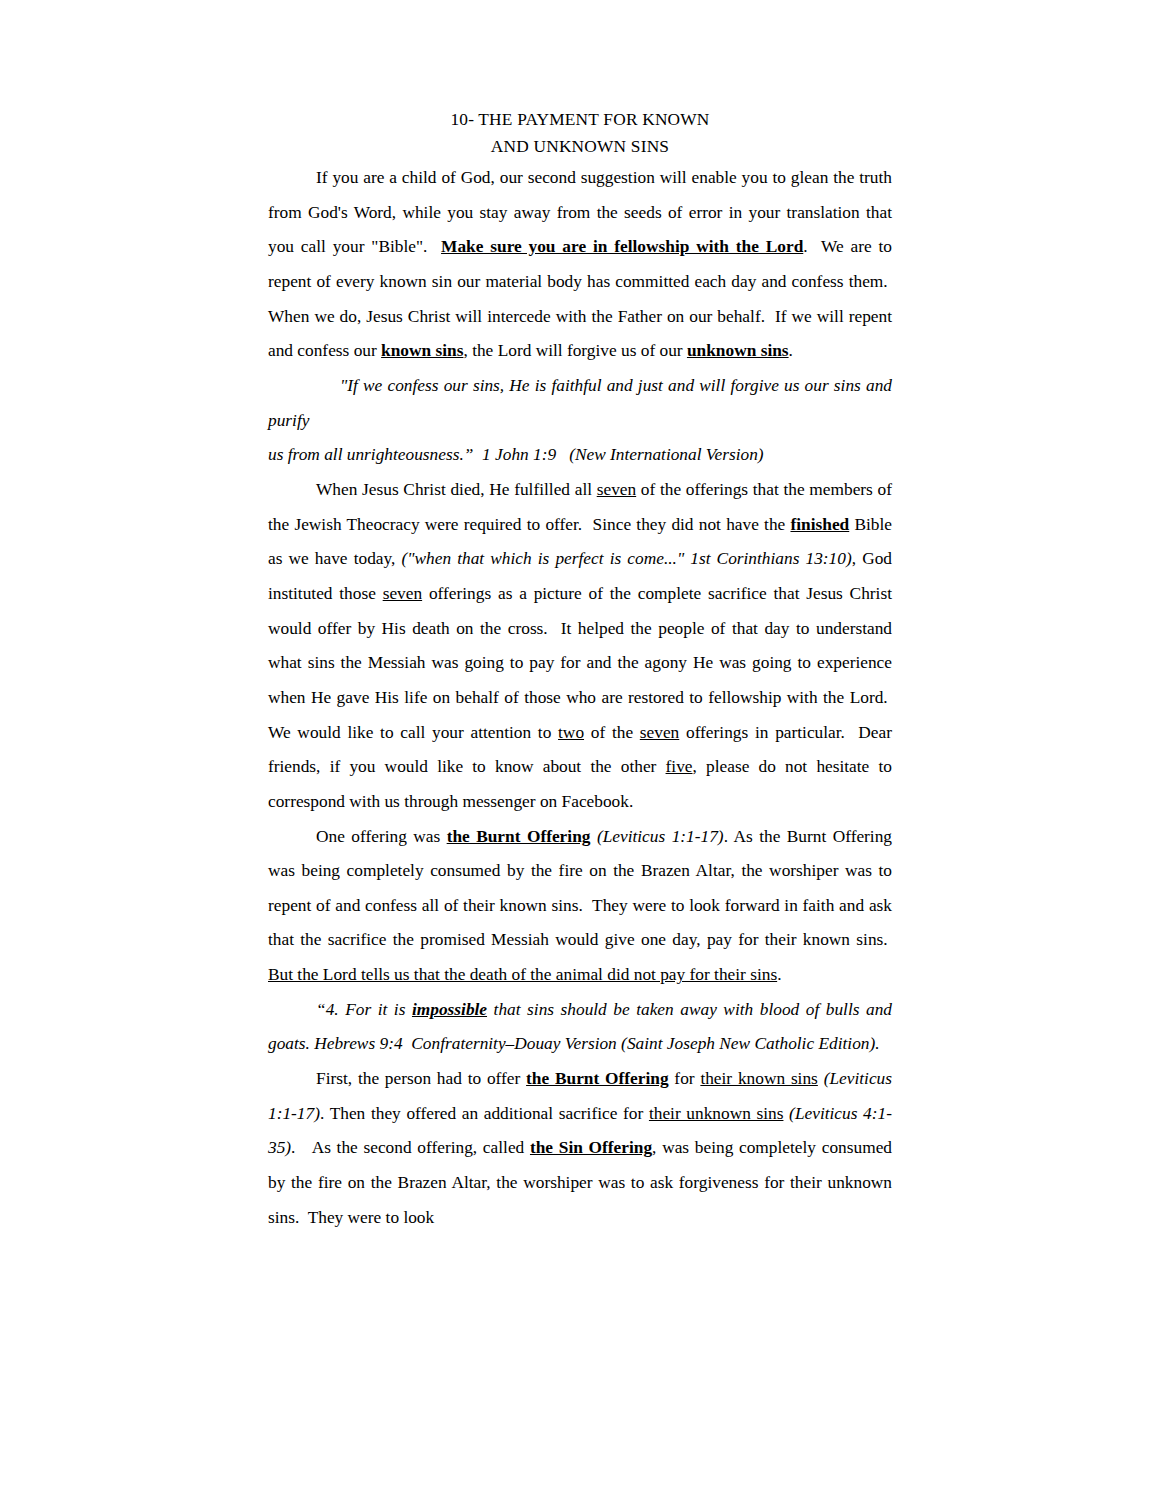10- THE PAYMENT FOR KNOWNAND UNKNOWN SINS
If you are a child of God, our second suggestion will enable you to glean the truth from God's Word, while you stay away from the seeds of error in your translation that you call your "Bible". Make sure you are in fellowship with the Lord. We are to repent of every known sin our material body has committed each day and confess them. When we do, Jesus Christ will intercede with the Father on our behalf. If we will repent and confess our known sins, the Lord will forgive us of our unknown sins.
"If we confess our sins, He is faithful and just and will forgive us our sins and purify
us from all unrighteousness.” 1 John 1:9 (New International Version)
When Jesus Christ died, He fulfilled all seven of the offerings that the members of the Jewish Theocracy were required to offer. Since they did not have the finished Bible as we have today, ("when that which is perfect is come..." 1st Corinthians 13:10), God instituted those seven offerings as a picture of the complete sacrifice that Jesus Christ would offer by His death on the cross. It helped the people of that day to understand what sins the Messiah was going to pay for and the agony He was going to experience when He gave His life on behalf of those who are restored to fellowship with the Lord. We would like to call your attention to two of the seven offerings in particular. Dear friends, if you would like to know about the other five, please do not hesitate to correspond with us through messenger on Facebook.
One offering was the Burnt Offering (Leviticus 1:1-17). As the Burnt Offering was being completely consumed by the fire on the Brazen Altar, the worshiper was to repent of and confess all of their known sins. They were to look forward in faith and ask that the sacrifice the promised Messiah would give one day, pay for their known sins. But the Lord tells us that the death of the animal did not pay for their sins.
“4. For it is impossible that sins should be taken away with blood of bulls and goats. Hebrews 9:4 Confraternity–Douay Version (Saint Joseph New Catholic Edition).
First, the person had to offer the Burnt Offering for their known sins (Leviticus 1:1-17). Then they offered an additional sacrifice for their unknown sins (Leviticus 4:1-35). As the second offering, called the Sin Offering, was being completely consumed by the fire on the Brazen Altar, the worshiper was to ask forgiveness for their unknown sins. They were to look